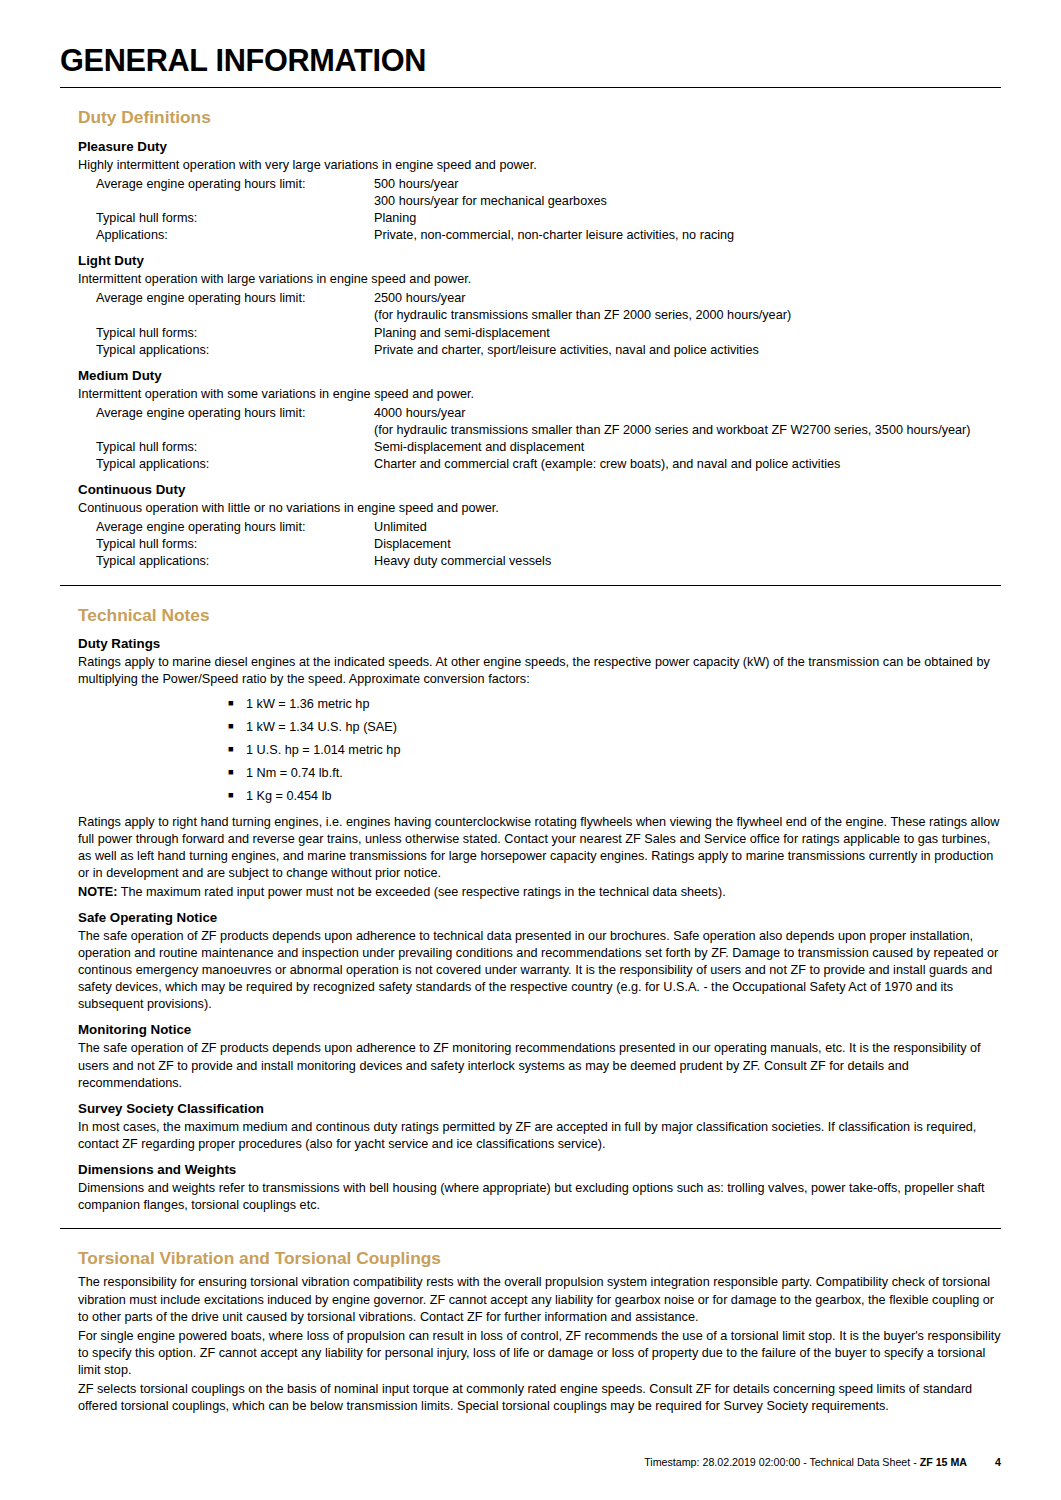GENERAL INFORMATION
Duty Definitions
Pleasure Duty
Highly intermittent operation with very large variations in engine speed and power.
| Average engine operating hours limit: | 500 hours/year 300 hours/year for mechanical gearboxes |
| Typical hull forms: | Planing |
| Applications: | Private, non-commercial, non-charter leisure activities, no racing |
Light Duty
Intermittent operation with large variations in engine speed and power.
| Average engine operating hours limit: | 2500 hours/year (for hydraulic transmissions smaller than ZF 2000 series, 2000 hours/year) |
| Typical hull forms: | Planing and semi-displacement |
| Typical applications: | Private and charter, sport/leisure activities, naval and police activities |
Medium Duty
Intermittent operation with some variations in engine speed and power.
| Average engine operating hours limit: | 4000 hours/year (for hydraulic transmissions smaller than ZF 2000 series and workboat ZF W2700 series, 3500 hours/year) |
| Typical hull forms: | Semi-displacement and displacement |
| Typical applications: | Charter and commercial craft (example: crew boats), and naval and police activities |
Continuous Duty
Continuous operation with little or no variations in engine speed and power.
| Average engine operating hours limit: | Unlimited |
| Typical hull forms: | Displacement |
| Typical applications: | Heavy duty commercial vessels |
Technical Notes
Duty Ratings
Ratings apply to marine diesel engines at the indicated speeds. At other engine speeds, the respective power capacity (kW) of the transmission can be obtained by multiplying the Power/Speed ratio by the speed. Approximate conversion factors:
1 kW = 1.36 metric hp
1 kW = 1.34 U.S. hp (SAE)
1 U.S. hp = 1.014 metric hp
1 Nm = 0.74 lb.ft.
1 Kg = 0.454 lb
Ratings apply to right hand turning engines, i.e. engines having counterclockwise rotating flywheels when viewing the flywheel end of the engine. These ratings allow full power through forward and reverse gear trains, unless otherwise stated. Contact your nearest ZF Sales and Service office for ratings applicable to gas turbines, as well as left hand turning engines, and marine transmissions for large horsepower capacity engines. Ratings apply to marine transmissions currently in production or in development and are subject to change without prior notice.
NOTE: The maximum rated input power must not be exceeded (see respective ratings in the technical data sheets).
Safe Operating Notice
The safe operation of ZF products depends upon adherence to technical data presented in our brochures. Safe operation also depends upon proper installation, operation and routine maintenance and inspection under prevailing conditions and recommendations set forth by ZF. Damage to transmission caused by repeated or continous emergency manoeuvres or abnormal operation is not covered under warranty. It is the responsibility of users and not ZF to provide and install guards and safety devices, which may be required by recognized safety standards of the respective country (e.g. for U.S.A. - the Occupational Safety Act of 1970 and its subsequent provisions).
Monitoring Notice
The safe operation of ZF products depends upon adherence to ZF monitoring recommendations presented in our operating manuals, etc. It is the responsibility of users and not ZF to provide and install monitoring devices and safety interlock systems as may be deemed prudent by ZF. Consult ZF for details and recommendations.
Survey Society Classification
In most cases, the maximum medium and continous duty ratings permitted by ZF are accepted in full by major classification societies. If classification is required, contact ZF regarding proper procedures (also for yacht service and ice classifications service).
Dimensions and Weights
Dimensions and weights refer to transmissions with bell housing (where appropriate) but excluding options such as: trolling valves, power take-offs, propeller shaft companion flanges, torsional couplings etc.
Torsional Vibration and Torsional Couplings
The responsibility for ensuring torsional vibration compatibility rests with the overall propulsion system integration responsible party. Compatibility check of torsional vibration must include excitations induced by engine governor. ZF cannot accept any liability for gearbox noise or for damage to the gearbox, the flexible coupling or to other parts of the drive unit caused by torsional vibrations. Contact ZF for further information and assistance.
For single engine powered boats, where loss of propulsion can result in loss of control, ZF recommends the use of a torsional limit stop. It is the buyer's responsibility to specify this option. ZF cannot accept any liability for personal injury, loss of life or damage or loss of property due to the failure of the buyer to specify a torsional limit stop.
ZF selects torsional couplings on the basis of nominal input torque at commonly rated engine speeds. Consult ZF for details concerning speed limits of standard offered torsional couplings, which can be below transmission limits. Special torsional couplings may be required for Survey Society requirements.
Timestamp: 28.02.2019 02:00:00 - Technical Data Sheet - ZF 15 MA 4